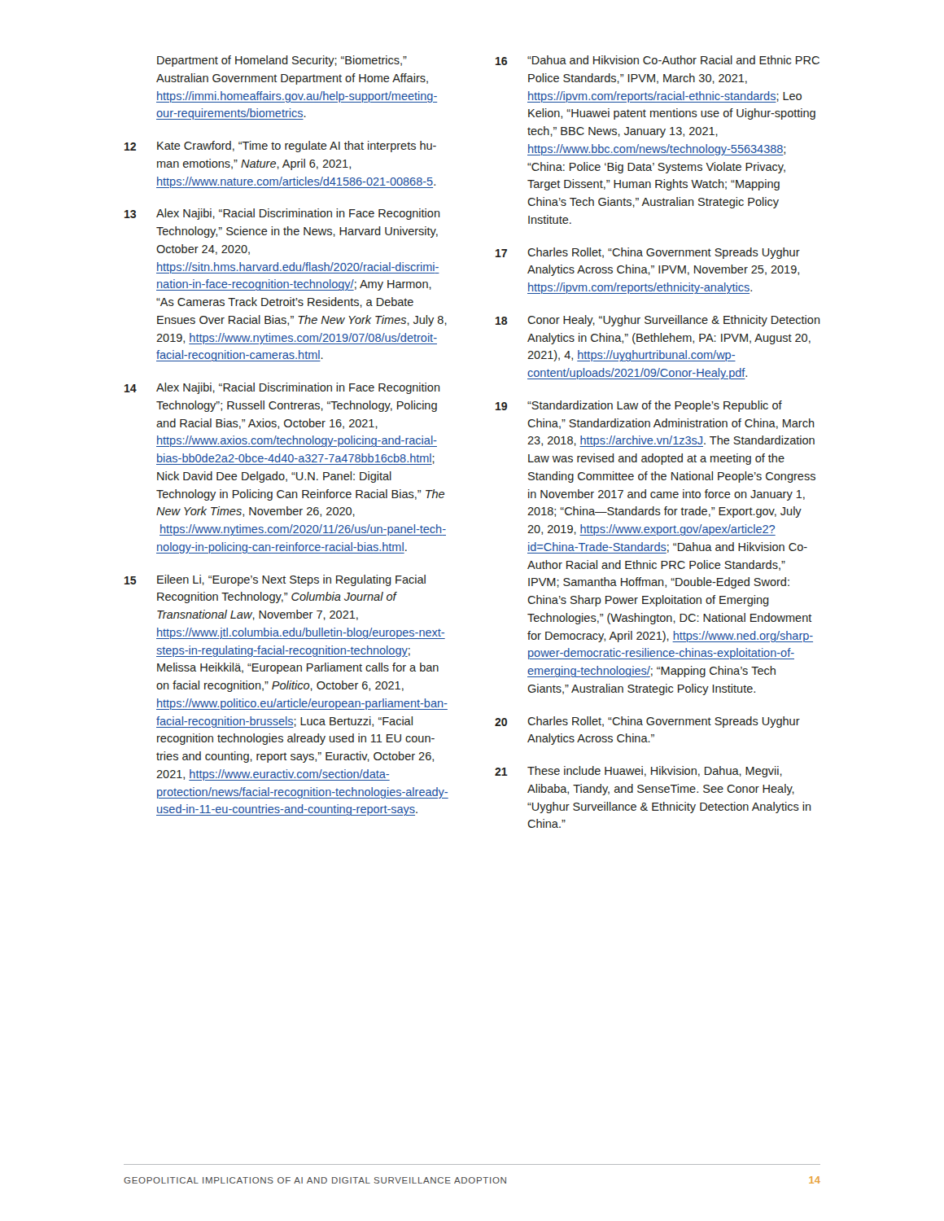Department of Homeland Security; “Biometrics,” Australian Government Department of Home Affairs, https://immi.homeaffairs.gov.au/help-support/meeting-our-requirements/biometrics.
12 Kate Crawford, “Time to regulate AI that interprets human emotions,” Nature, April 6, 2021, https://www.nature.com/articles/d41586-021-00868-5.
13 Alex Najibi, “Racial Discrimination in Face Recognition Technology,” Science in the News, Harvard University, October 24, 2020, https://sitn.hms.harvard.edu/flash/2020/racial-discrimination-in-face-recognition-technology/; Amy Harmon, “As Cameras Track Detroit’s Residents, a Debate Ensues Over Racial Bias,” The New York Times, July 8, 2019, https://www.nytimes.com/2019/07/08/us/detroit-facial-recognition-cameras.html.
14 Alex Najibi, “Racial Discrimination in Face Recognition Technology”; Russell Contreras, “Technology, Policing and Racial Bias,” Axios, October 16, 2021, https://www.axios.com/technology-policing-and-racial-bias-bb0de2a2-0bce-4d40-a327-7a478bb16cb8.html; Nick David Dee Delgado, “U.N. Panel: Digital Technology in Policing Can Reinforce Racial Bias,” The New York Times, November 26, 2020, https://www.nytimes.com/2020/11/26/us/un-panel-technology-in-policing-can-reinforce-racial-bias.html.
15 Eileen Li, “Europe’s Next Steps in Regulating Facial Recognition Technology,” Columbia Journal of Transnational Law, November 7, 2021, https://www.jtl.columbia.edu/bulletin-blog/europes-next-steps-in-regulating-facial-recognition-technology; Melissa Heikkilä, “European Parliament calls for a ban on facial recognition,” Politico, October 6, 2021, https://www.politico.eu/article/european-parliament-ban-facial-recognition-brussels; Luca Bertuzzi, “Facial recognition technologies already used in 11 EU countries and counting, report says,” Euractiv, October 26, 2021, https://www.euractiv.com/section/data-protection/news/facial-recognition-technologies-already-used-in-11-eu-countries-and-counting-report-says.
16 “Dahua and Hikvision Co-Author Racial and Ethnic PRC Police Standards,” IPVM, March 30, 2021, https://ipvm.com/reports/racial-ethnic-standards; Leo Kelion, “Huawei patent mentions use of Uighur-spotting tech,” BBC News, January 13, 2021, https://www.bbc.com/news/technology-55634388; “China: Police ‘Big Data’ Systems Violate Privacy, Target Dissent,” Human Rights Watch; “Mapping China’s Tech Giants,” Australian Strategic Policy Institute.
17 Charles Rollet, “China Government Spreads Uyghur Analytics Across China,” IPVM, November 25, 2019, https://ipvm.com/reports/ethnicity-analytics.
18 Conor Healy, “Uyghur Surveillance & Ethnicity Detection Analytics in China,” (Bethlehem, PA: IPVM, August 20, 2021), 4, https://uyghurtribunal.com/wp-content/uploads/2021/09/Conor-Healy.pdf.
19 “Standardization Law of the People’s Republic of China,” Standardization Administration of China, March 23, 2018, https://archive.vn/1z3sJ. The Standardization Law was revised and adopted at a meeting of the Standing Committee of the National People’s Congress in November 2017 and came into force on January 1, 2018; “China—Standards for trade,” Export.gov, July 20, 2019, https://www.export.gov/apex/article2?id=China-Trade-Standards; “Dahua and Hikvision Co-Author Racial and Ethnic PRC Police Standards,” IPVM; Samantha Hoffman, “Double-Edged Sword: China’s Sharp Power Exploitation of Emerging Technologies,” (Washington, DC: National Endowment for Democracy, April 2021), https://www.ned.org/sharp-power-democratic-resilience-chinas-exploitation-of-emerging-technologies/; “Mapping China’s Tech Giants,” Australian Strategic Policy Institute.
20 Charles Rollet, “China Government Spreads Uyghur Analytics Across China.”
21 These include Huawei, Hikvision, Dahua, Megvii, Alibaba, Tiandy, and SenseTime. See Conor Healy, “Uyghur Surveillance & Ethnicity Detection Analytics in China.”
Geopolitical Implications of AI and Digital Surveillance Adoption 14